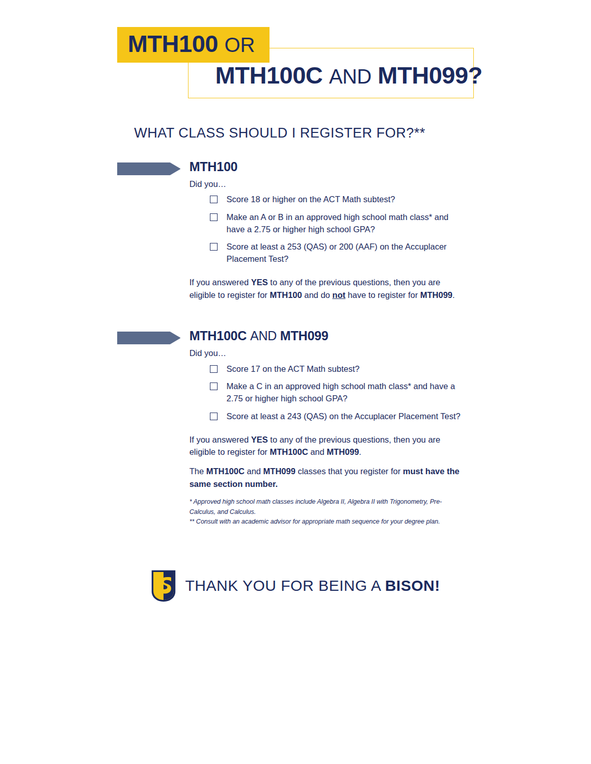MTH100 OR
MTH100C AND MTH099?
WHAT CLASS SHOULD I REGISTER FOR?**
MTH100
Did you…
Score 18 or higher on the ACT Math subtest?
Make an A or B in an approved high school math class* and have a 2.75 or higher high school GPA?
Score at least a 253 (QAS) or 200 (AAF) on the Accuplacer Placement Test?
If you answered YES to any of the previous questions, then you are eligible to register for MTH100 and do not have to register for MTH099.
MTH100C AND MTH099
Did you…
Score 17 on the ACT Math subtest?
Make a C in an approved high school math class* and have a 2.75 or higher high school GPA?
Score at least a 243 (QAS) on the Accuplacer Placement Test?
If you answered YES to any of the previous questions, then you are eligible to register for MTH100C and MTH099.
The MTH100C and MTH099 classes that you register for must have the same section number.
* Approved high school math classes include Algebra II, Algebra II with Trigonometry, Pre-Calculus, and Calculus.
** Consult with an academic advisor for appropriate math sequence for your degree plan.
THANK YOU FOR BEING A BISON!